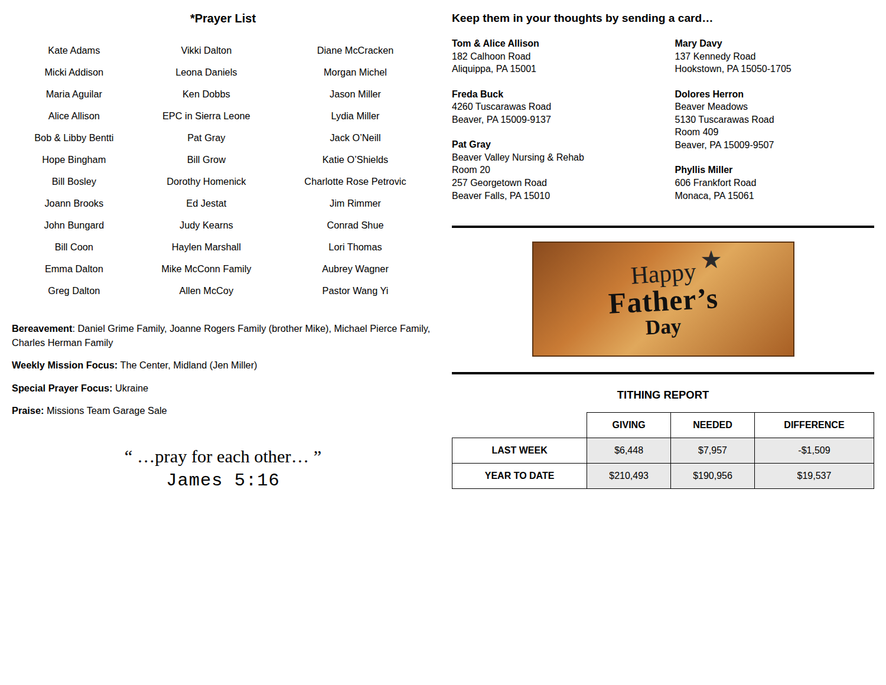*Prayer List
| Kate Adams | Vikki Dalton | Diane McCracken |
| Micki Addison | Leona Daniels | Morgan Michel |
| Maria Aguilar | Ken Dobbs | Jason Miller |
| Alice Allison | EPC in Sierra Leone | Lydia Miller |
| Bob & Libby Bentti | Pat Gray | Jack O’Neill |
| Hope Bingham | Bill Grow | Katie O’Shields |
| Bill Bosley | Dorothy Homenick | Charlotte Rose Petrovic |
| Joann Brooks | Ed Jestat | Jim Rimmer |
| John Bungard | Judy Kearns | Conrad Shue |
| Bill Coon | Haylen Marshall | Lori Thomas |
| Emma Dalton | Mike McConn Family | Aubrey Wagner |
| Greg Dalton | Allen McCoy | Pastor Wang Yi |
Bereavement: Daniel Grime Family, Joanne Rogers Family (brother Mike), Michael Pierce Family, Charles Herman Family
Weekly Mission Focus: The Center, Midland (Jen Miller)
Special Prayer Focus: Ukraine
Praise: Missions Team Garage Sale
“ …pray for each other… ” James 5:16
Keep them in your thoughts by sending a card…
Tom & Alice Allison
182 Calhoon Road
Aliquippa, PA 15001
Freda Buck
4260 Tuscarawas Road
Beaver, PA 15009-9137
Pat Gray
Beaver Valley Nursing & Rehab
Room 20
257 Georgetown Road
Beaver Falls, PA 15010
Mary Davy
137 Kennedy Road
Hookstown, PA 15050-1705
Dolores Herron
Beaver Meadows
5130 Tuscarawas Road
Room 409
Beaver, PA 15009-9507
Phyllis Miller
606 Frankfort Road
Monaca, PA 15061
★
Happy
Father’s
Day
TITHING REPORT
| | GIVING | NEEDED | DIFFERENCE |
| --- | --- | --- | --- |
| LAST WEEK | $6,448 | $7,957 | -$1,509 |
| YEAR TO DATE | $210,493 | $190,956 | $19,537 |